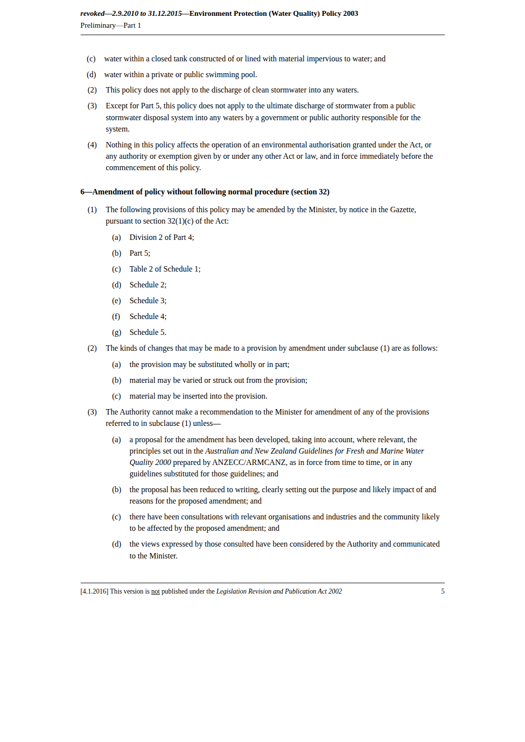revoked—2.9.2010 to 31.12.2015—Environment Protection (Water Quality) Policy 2003
Preliminary—Part 1
(c) water within a closed tank constructed of or lined with material impervious to water; and
(d) water within a private or public swimming pool.
(2) This policy does not apply to the discharge of clean stormwater into any waters.
(3) Except for Part 5, this policy does not apply to the ultimate discharge of stormwater from a public stormwater disposal system into any waters by a government or public authority responsible for the system.
(4) Nothing in this policy affects the operation of an environmental authorisation granted under the Act, or any authority or exemption given by or under any other Act or law, and in force immediately before the commencement of this policy.
6—Amendment of policy without following normal procedure (section 32)
(1)
The following provisions of this policy may be amended by the Minister, by notice in the Gazette, pursuant to section 32(1)(c) of the Act:
(a) Division 2 of Part 4;
(b) Part 5;
(c) Table 2 of Schedule 1;
(d) Schedule 2;
(e) Schedule 3;
(f) Schedule 4;
(g) Schedule 5.
(2)
The kinds of changes that may be made to a provision by amendment under subclause (1) are as follows:
(a) the provision may be substituted wholly or in part;
(b) material may be varied or struck out from the provision;
(c) material may be inserted into the provision.
(3)
The Authority cannot make a recommendation to the Minister for amendment of any of the provisions referred to in subclause (1) unless—
(a) a proposal for the amendment has been developed, taking into account, where relevant, the principles set out in the Australian and New Zealand Guidelines for Fresh and Marine Water Quality 2000 prepared by ANZECC/ARMCANZ, as in force from time to time, or in any guidelines substituted for those guidelines; and
(b) the proposal has been reduced to writing, clearly setting out the purpose and likely impact of and reasons for the proposed amendment; and
(c) there have been consultations with relevant organisations and industries and the community likely to be affected by the proposed amendment; and
(d) the views expressed by those consulted have been considered by the Authority and communicated to the Minister.
[4.1.2016] This version is not published under the Legislation Revision and Publication Act 2002
5